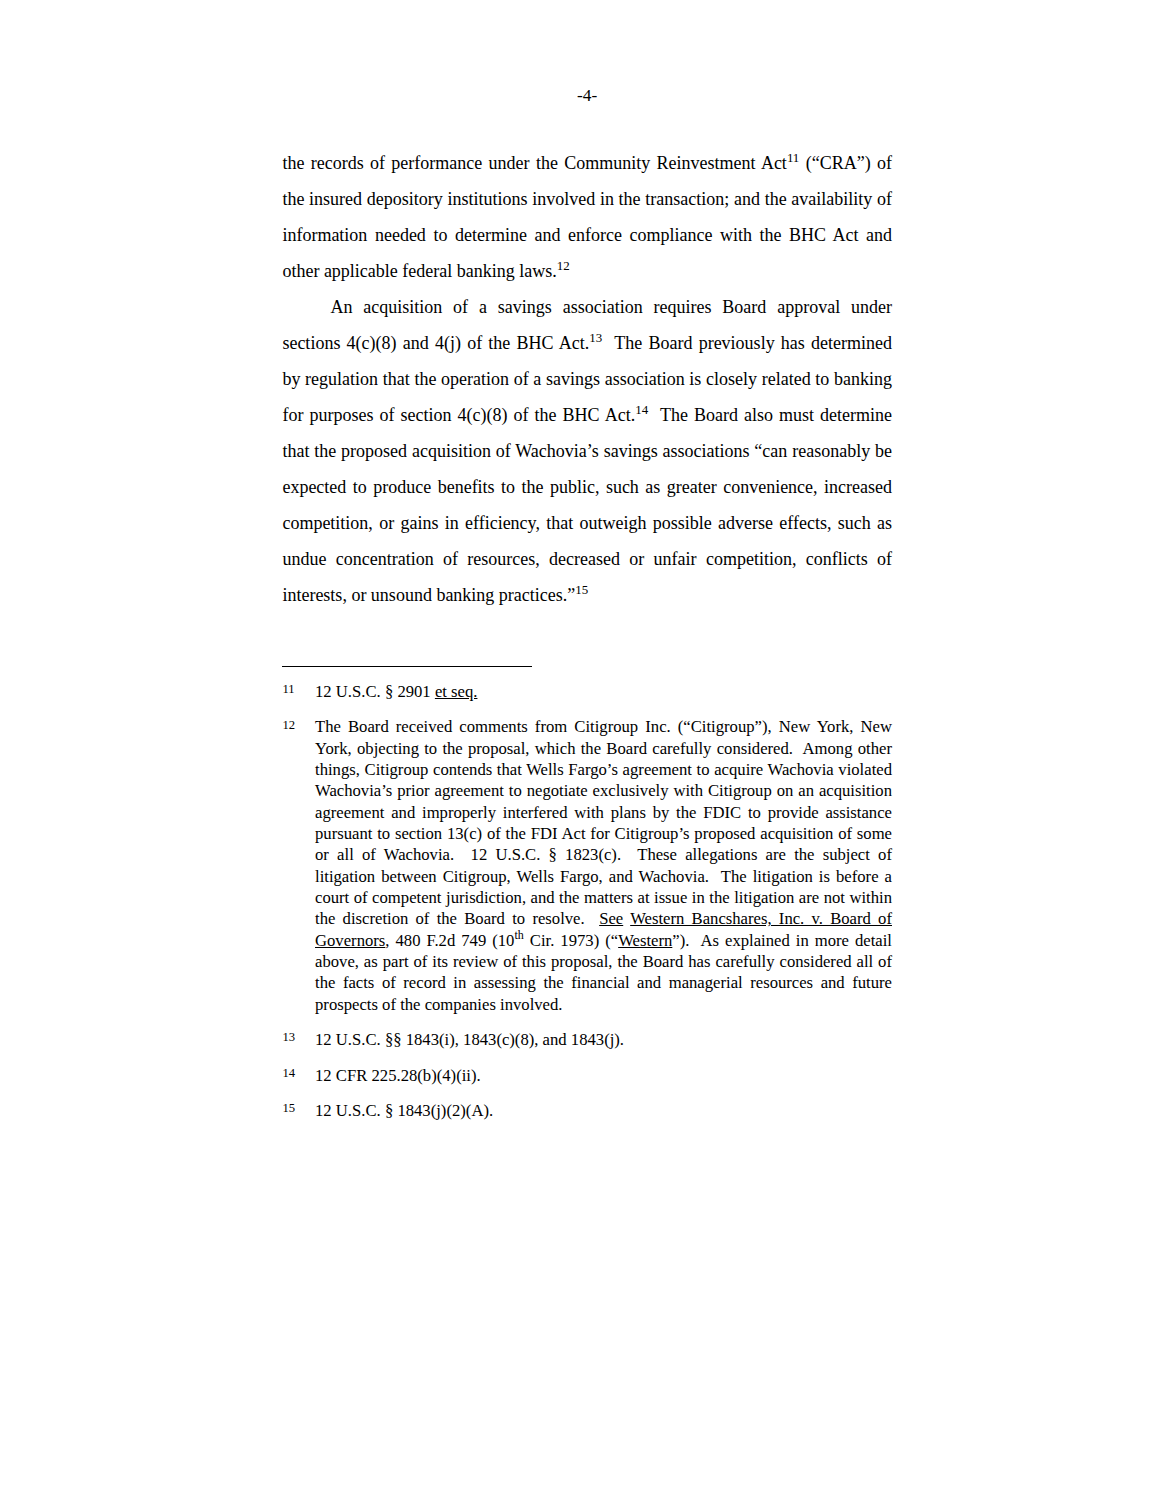-4-
the records of performance under the Community Reinvestment Act11 (“CRA”) of the insured depository institutions involved in the transaction; and the availability of information needed to determine and enforce compliance with the BHC Act and other applicable federal banking laws.12
An acquisition of a savings association requires Board approval under sections 4(c)(8) and 4(j) of the BHC Act.13 The Board previously has determined by regulation that the operation of a savings association is closely related to banking for purposes of section 4(c)(8) of the BHC Act.14 The Board also must determine that the proposed acquisition of Wachovia’s savings associations “can reasonably be expected to produce benefits to the public, such as greater convenience, increased competition, or gains in efficiency, that outweigh possible adverse effects, such as undue concentration of resources, decreased or unfair competition, conflicts of interests, or unsound banking practices.”15
11
12 U.S.C. § 2901 et seq.
12
The Board received comments from Citigroup Inc. (“Citigroup”), New York, New York, objecting to the proposal, which the Board carefully considered. Among other things, Citigroup contends that Wells Fargo’s agreement to acquire Wachovia violated Wachovia’s prior agreement to negotiate exclusively with Citigroup on an acquisition agreement and improperly interfered with plans by the FDIC to provide assistance pursuant to section 13(c) of the FDI Act for Citigroup’s proposed acquisition of some or all of Wachovia. 12 U.S.C. § 1823(c). These allegations are the subject of litigation between Citigroup, Wells Fargo, and Wachovia. The litigation is before a court of competent jurisdiction, and the matters at issue in the litigation are not within the discretion of the Board to resolve. See Western Bancshares, Inc. v. Board of Governors, 480 F.2d 749 (10th Cir. 1973) (“Western”). As explained in more detail above, as part of its review of this proposal, the Board has carefully considered all of the facts of record in assessing the financial and managerial resources and future prospects of the companies involved.
13
12 U.S.C. §§ 1843(i), 1843(c)(8), and 1843(j).
14
12 CFR 225.28(b)(4)(ii).
15
12 U.S.C. § 1843(j)(2)(A).